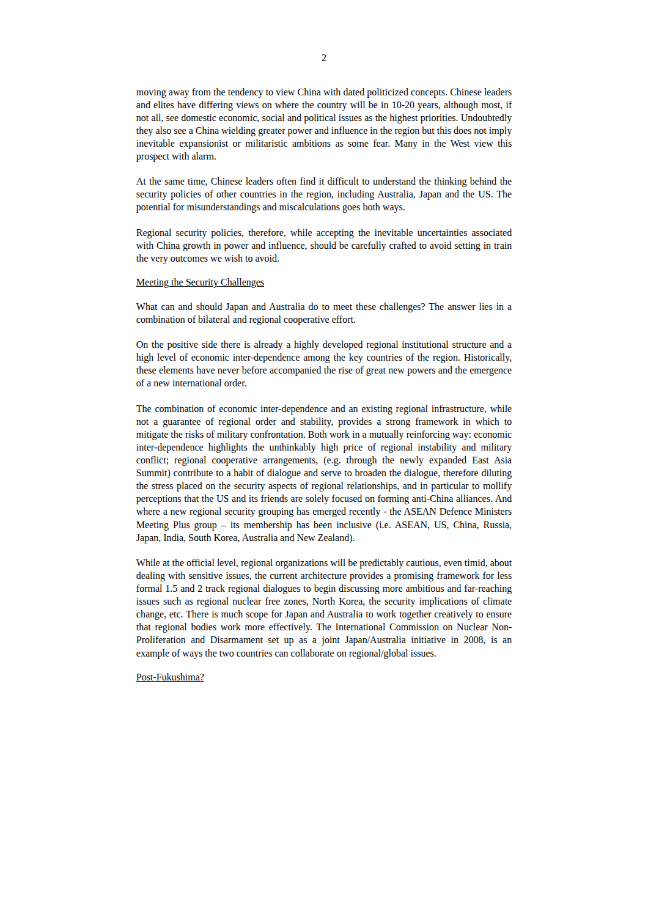2
moving away from the tendency to view China with dated politicized concepts. Chinese leaders and elites have differing views on where the country will be in 10-20 years, although most, if not all, see domestic economic, social and political issues as the highest priorities. Undoubtedly they also see a China wielding greater power and influence in the region but this does not imply inevitable expansionist or militaristic ambitions as some fear. Many in the West view this prospect with alarm.
At the same time, Chinese leaders often find it difficult to understand the thinking behind the security policies of other countries in the region, including Australia, Japan and the US. The potential for misunderstandings and miscalculations goes both ways.
Regional security policies, therefore, while accepting the inevitable uncertainties associated with China growth in power and influence, should be carefully crafted to avoid setting in train the very outcomes we wish to avoid.
Meeting the Security Challenges
What can and should Japan and Australia do to meet these challenges? The answer lies in a combination of bilateral and regional cooperative effort.
On the positive side there is already a highly developed regional institutional structure and a high level of economic inter-dependence among the key countries of the region. Historically, these elements have never before accompanied the rise of great new powers and the emergence of a new international order.
The combination of economic inter-dependence and an existing regional infrastructure, while not a guarantee of regional order and stability, provides a strong framework in which to mitigate the risks of military confrontation. Both work in a mutually reinforcing way: economic inter-dependence highlights the unthinkably high price of regional instability and military conflict; regional cooperative arrangements, (e.g. through the newly expanded East Asia Summit) contribute to a habit of dialogue and serve to broaden the dialogue, therefore diluting the stress placed on the security aspects of regional relationships, and in particular to mollify perceptions that the US and its friends are solely focused on forming anti-China alliances. And where a new regional security grouping has emerged recently - the ASEAN Defence Ministers Meeting Plus group – its membership has been inclusive (i.e. ASEAN, US, China, Russia, Japan, India, South Korea, Australia and New Zealand).
While at the official level, regional organizations will be predictably cautious, even timid, about dealing with sensitive issues, the current architecture provides a promising framework for less formal 1.5 and 2 track regional dialogues to begin discussing more ambitious and far-reaching issues such as regional nuclear free zones, North Korea, the security implications of climate change, etc. There is much scope for Japan and Australia to work together creatively to ensure that regional bodies work more effectively. The International Commission on Nuclear Non-Proliferation and Disarmament set up as a joint Japan/Australia initiative in 2008, is an example of ways the two countries can collaborate on regional/global issues.
Post-Fukushima?